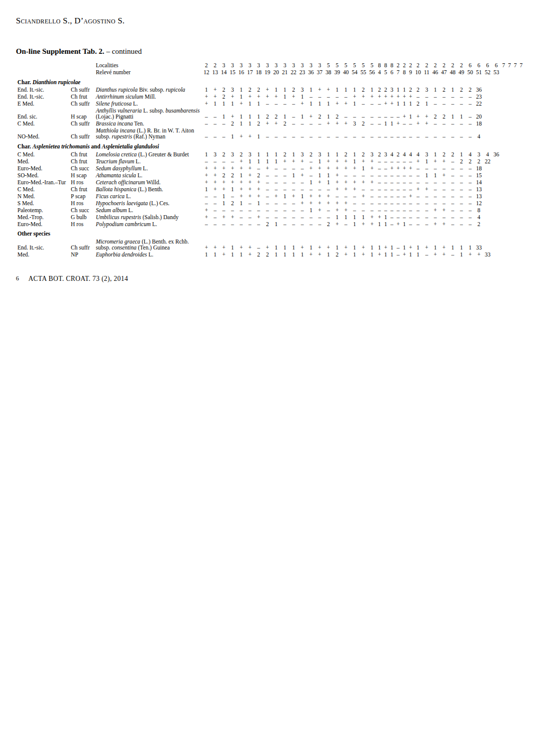Sciandrello S., D’agostino S.
On-line Supplement Tab. 2. – continued
| | | Localities | 2 | 2 | 3 | 3 | 3 | 3 | 3 | 3 | 3 | 3 | 3 | 3 | 3 | 3 | 5 | 5 | 5 | 5 | 5 | 5 | 8 | 8 | 8 | 2 | 2 | 2 | 2 | 2 | 2 | 2 | 2 | 2 | 6 | 6 | 6 | 6 | 7 | 7 | 7 | 7 |
| --- | --- | --- | --- | --- | --- | --- | --- | --- | --- | --- | --- | --- | --- | --- | --- | --- | --- | --- | --- | --- | --- | --- | --- | --- | --- | --- | --- | --- | --- | --- | --- | --- | --- | --- | --- | --- | --- | --- | --- | --- | --- | --- |
| | | Relevé number | 12 | 13 | 14 | 15 | 16 | 17 | 18 | 19 | 20 | 21 | 22 | 23 | 36 | 37 | 38 | 39 | 40 | 54 | 55 | 56 | 4 | 5 | 6 | 7 | 8 | 9 | 10 | 11 | 46 | 47 | 48 | 49 | 50 | 51 | 52 | 53 |
| Char. Dianthion rupicolae |
| End. It.-sic. | Ch suffr | Dianthus rupicola Biv. subsp. rupicola | 1 | + | 2 | 3 | 1 | 2 | 2 | + | 1 | 1 | 2 | 3 | 1 | + | + | 1 | 1 | 1 | 2 | 1 | 2 | 2 | 3 | 1 | 1 | 2 | 2 | 3 | 1 | 2 | 1 | 2 | 2 | 36 | | |
| End. It.-sic. | Ch frut | Antirrhinum siculum Mill. | + | + | 2 | + | 1 | + | + | + | + | 1 | + | 1 | – | – | – | – | – | + | + | + | + | + | + | + | + | + | – | – | – | – | – | – | – | 23 | | |
| E Med. | Ch suffr | Silene fruticosa L. | + | 1 | 1 | 1 | + | 1 | 1 | – | – | – | – | + | 1 | 1 | 1 | + | + | 1 | – | – | – | + | + | 1 | 1 | 1 | 2 | 1 | – | – | – | – | – | 22 | | |
| End. sic. | H scap | Anthyllis vulneraria L. subsp. busambarensis (Lojac.) Pignatti | – | – | 1 | + | 1 | 1 | 1 | 2 | 2 | 1 | – | 1 | + | 2 | 1 | 2 | – | – | – | – | – | – | – | – | + | 1 | + | + | 2 | 2 | 1 | 1 | – | 20 | | |
| C Med. | Ch suffr | Brassica incana Ten. | – | – | – | 2 | 1 | 1 | 2 | + | + | 2 | – | – | – | – | + | + | + | 3 | 2 | – | – | 1 | 1 | + | – | – | + | + | – | – | – | – | – | 18 | | |
| NO-Med. | Ch suffr | Matthiola incana (L.) R. Br. in W. T. Aiton subsp. rupestris (Raf.) Nyman | – | – | – | 1 | + | + | 1 | – | – | – | – | – | – | – | – | – | – | – | – | – | – | – | – | – | – | – | – | – | – | – | – | – | – | 4 | | |
| Char. Asplenietea trichomanis and Asplenietalia glandulosi |
| C Med. | Ch frut | Lomelosia cretica (L.) Greuter & Burdet | 1 | 3 | 2 | 3 | 2 | 3 | 1 | 1 | 1 | 2 | 1 | 3 | 2 | 3 | 1 | 1 | 2 | 1 | 2 | 3 | 2 | 3 | 4 | 2 | 4 | 4 | 4 | 3 | 1 | 2 | 2 | 1 | 4 | 3 | 4 | 36 |
| Med. | Ch frut | Teucrium flavum L. | – | – | – | – | + | 1 | 1 | 1 | 1 | + | + | + | – | 1 | + | + | + | 1 | + | + | – | – | – | – | – | – | + | 1 | + | + | – | 2 | 2 | 2 | 22 | |
| Euro-Med. | Ch succ | Sedum dasyphyllum L. | + | + | + | + | + | + | – | + | – | – | – | – | + | + | + | + | + | + | 1 | + | – | – | + | + | + | + | – | – | – | – | – | – | – | 18 | | |
| SO-Med. | H scap | Athamanta sicula L. | + | + | 2 | 2 | 1 | + | 2 | – | – | – | 1 | + | – | 1 | 1 | + | – | – | – | – | – | – | – | – | – | – | – | 1 | 1 | + | – | – | – | 15 | | |
| Euro-Med.-Iran.–Tur | H ros | Ceterach officinarum Willd. | + | + | + | + | + | + | + | – | – | – | – | – | 1 | + | 1 | + | + | + | + | + | – | – | – | – | – | – | – | – | – | – | – | – | – | 14 | | |
| C Med. | Ch frut | Ballota hispanica (L.) Benth. | 1 | + | + | 1 | + | + | + | – | – | – | – | – | – | – | – | + | + | + | – | – | – | – | – | – | – | – | + | + | – | – | – | – | – | 13 | | |
| N Med. | P scap | Ficus carica L. | – | – | 1 | – | + | + | + | – | + | 1 | + | 1 | + | + | + | – | – | – | + | – | – | – | – | – | – | + | – | – | – | – | – | – | – | 13 | | |
| S Med. | H ros | Hypochoeris laevigata (L.) Ces. | – | – | 1 | 2 | 1 | – | 1 | – | – | – | – | + | + | + | + | + | + | – | – | – | – | – | – | – | – | – | – | – | – | – | – | – | – | 12 | | |
| Paleotemp. | Ch succ | Sedum album L. | + | – | – | – | – | – | – | – | – | – | – | – | 1 | + | – | + | + | – | – | – | – | – | – | – | – | – | – | – | + | + | – | – | – | 8 | | |
| Med.-Trop. | G bulb | Umbilicus rupestris (Salisb.) Dandy | + | – | + | + | – | – | + | – | – | – | – | – | – | – | – | 1 | 1 | 1 | 1 | + | + | 1 | – | – | – | – | – | – | – | – | – | – | – | 4 | | |
| Euro-Med. | H ros | Polypodium cambricum L. | – | – | – | – | – | – | – | 2 | 1 | – | – | – | – | – | 2 | + | – | 1 | + | + | 1 | 1 | – | + | 1 | – | – | – | + | + | – | – | – | 2 | | |
| Other species |
| End. It.-sic. | Ch suffr | Micromeria graeca (L.) Benth. ex Rchb. subsp. consentina (Ten.) Guinea | + | + | + | 1 | + | + | – | + | 1 | 1 | 1 | + | 1 | + | + | 1 | + | 1 | + | 1 | 1 | + | 1 | – | 1 | + | 1 | + | 1 | + | 1 | 1 | 1 | 33 | | |
| Med. | NP | Euphorbia dendroides L. | 1 | 1 | + | 1 | 1 | + | 2 | 2 | 1 | 1 | 1 | 1 | + | + | 1 | 2 | + | 1 | + | 1 | + | 1 | 1 | – | + | 1 | 1 | – | + | + | – | 1 | + | + | 33 | |
6 ACTA BOT. CROAT. 73 (2), 2014